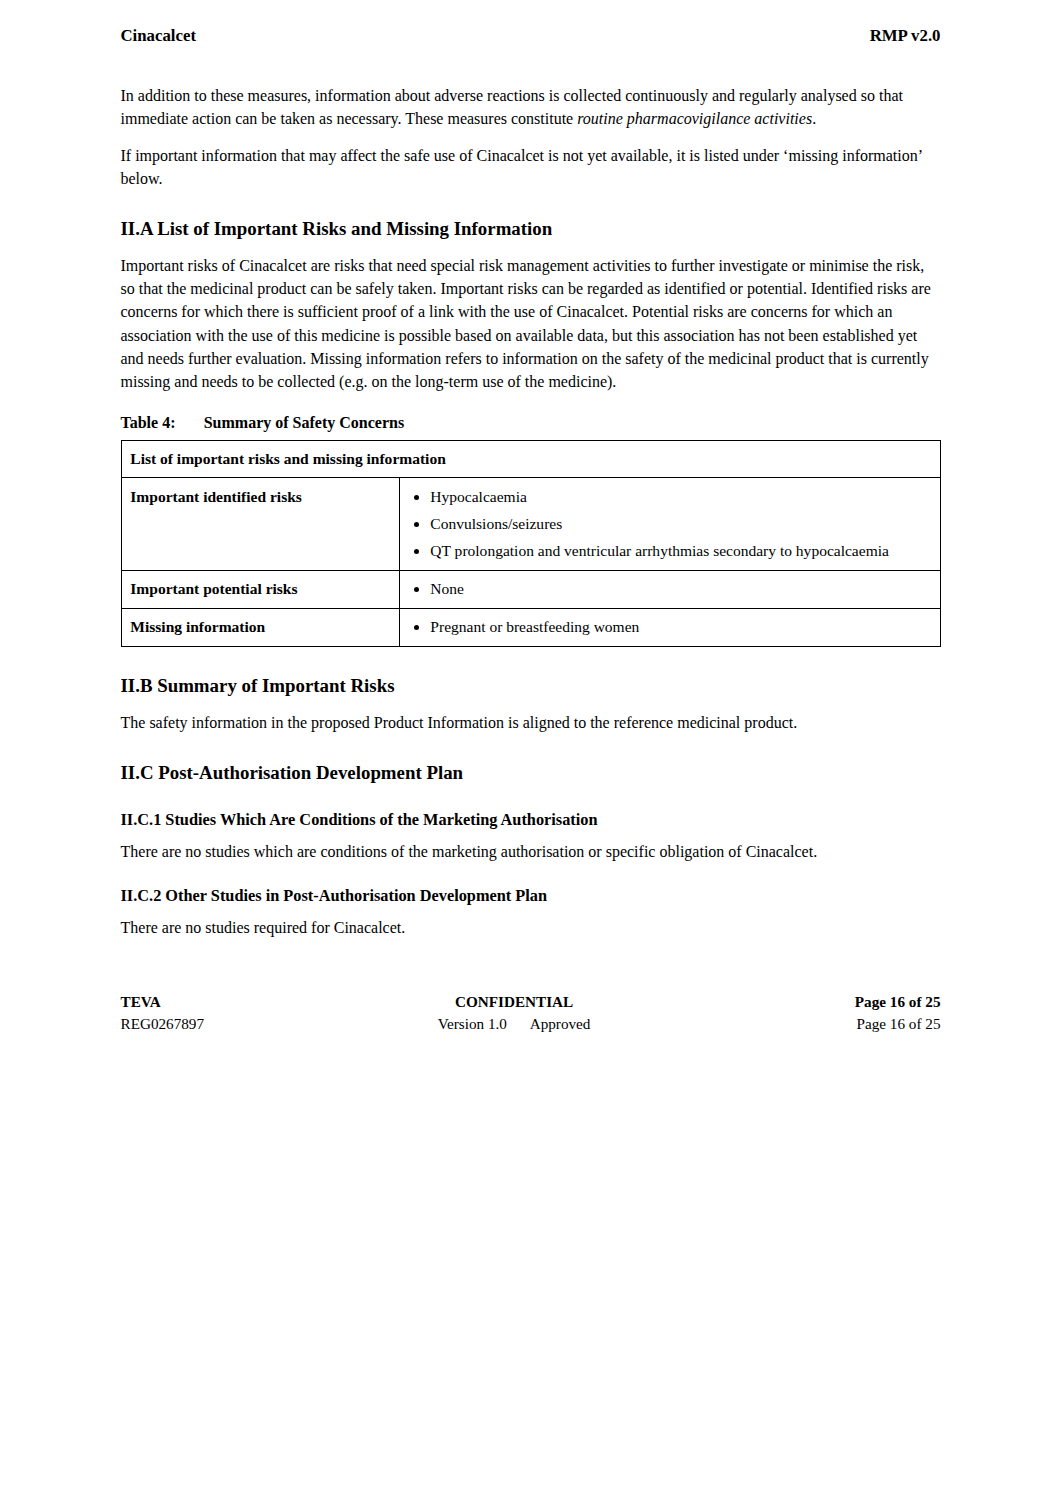Cinacalcet RMP v2.0
In addition to these measures, information about adverse reactions is collected continuously and regularly analysed so that immediate action can be taken as necessary. These measures constitute routine pharmacovigilance activities.
If important information that may affect the safe use of Cinacalcet is not yet available, it is listed under ‘missing information’ below.
II.A List of Important Risks and Missing Information
Important risks of Cinacalcet are risks that need special risk management activities to further investigate or minimise the risk, so that the medicinal product can be safely taken. Important risks can be regarded as identified or potential. Identified risks are concerns for which there is sufficient proof of a link with the use of Cinacalcet. Potential risks are concerns for which an association with the use of this medicine is possible based on available data, but this association has not been established yet and needs further evaluation. Missing information refers to information on the safety of the medicinal product that is currently missing and needs to be collected (e.g. on the long-term use of the medicine).
Table 4: Summary of Safety Concerns
| List of important risks and missing information |
| --- |
| Important identified risks | Hypocalcaemia Convulsions/seizures QT prolongation and ventricular arrhythmias secondary to hypocalcaemia |
| Important potential risks | None |
| Missing information | Pregnant or breastfeeding women |
II.B Summary of Important Risks
The safety information in the proposed Product Information is aligned to the reference medicinal product.
II.C Post-Authorisation Development Plan
II.C.1 Studies Which Are Conditions of the Marketing Authorisation
There are no studies which are conditions of the marketing authorisation or specific obligation of Cinacalcet.
II.C.2 Other Studies in Post-Authorisation Development Plan
There are no studies required for Cinacalcet.
TEVA CONFIDENTIAL Page 16 of 25
REG0267897 Version 1.0 Approved Page 16 of 25